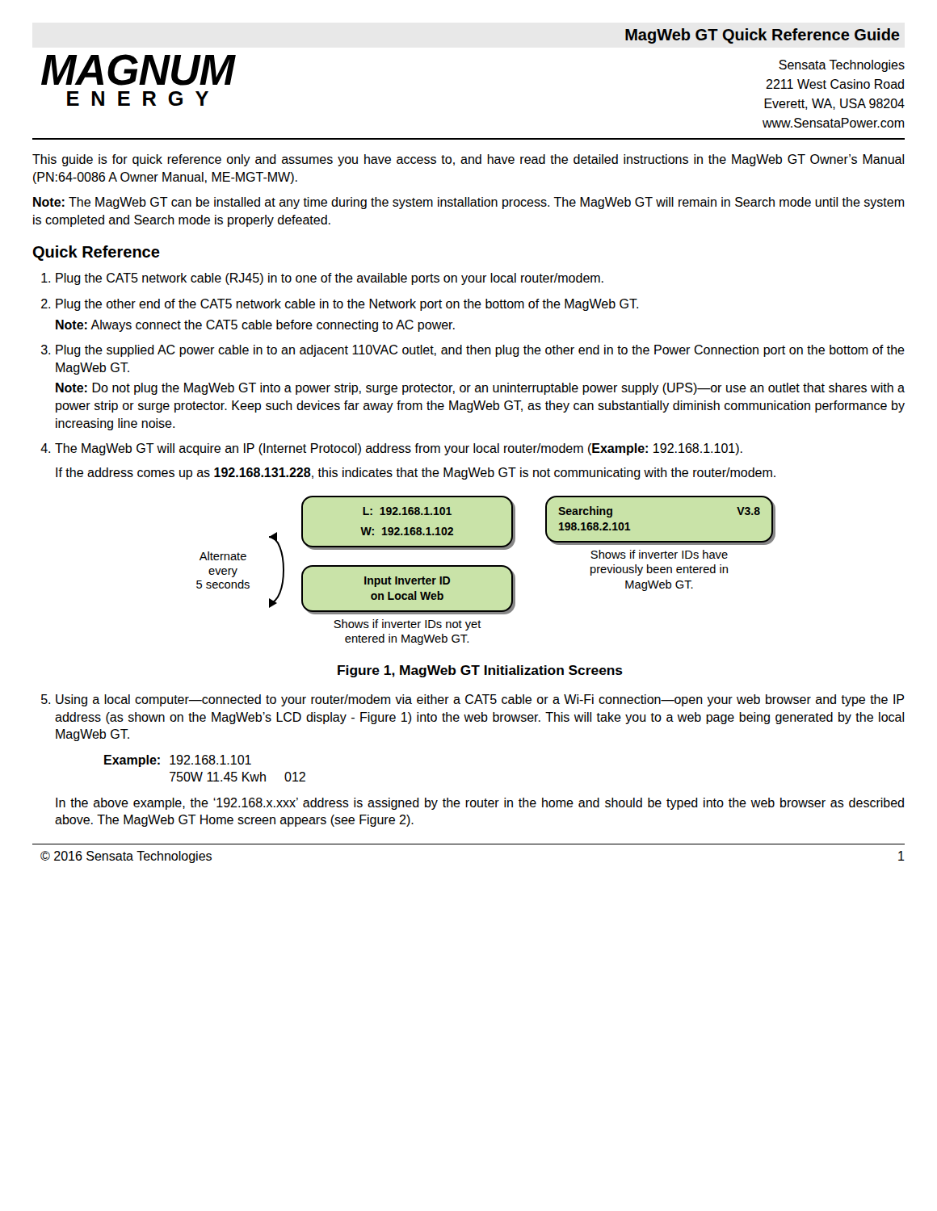MagWeb GT Quick Reference Guide
MAGNUM
ENERGY
Sensata Technologies
2211 West Casino Road
Everett, WA, USA 98204
www.SensataPower.com
This guide is for quick reference only and assumes you have access to, and have read the detailed instructions in the MagWeb GT Owner’s Manual (PN:64-0086 A Owner Manual, ME-MGT-MW).
Note: The MagWeb GT can be installed at any time during the system installation process. The MagWeb GT will remain in Search mode until the system is completed and Search mode is properly defeated.
Quick Reference
Plug the CAT5 network cable (RJ45) in to one of the available ports on your local router/modem.
Plug the other end of the CAT5 network cable in to the Network port on the bottom of the MagWeb GT.
Note: Always connect the CAT5 cable before connecting to AC power.
Plug the supplied AC power cable in to an adjacent 110VAC outlet, and then plug the other end in to the Power Connection port on the bottom of the MagWeb GT.
Note: Do not plug the MagWeb GT into a power strip, surge protector, or an uninterruptable power supply (UPS)—or use an outlet that shares with a power strip or surge protector. Keep such devices far away from the MagWeb GT, as they can substantially diminish communication performance by increasing line noise.
The MagWeb GT will acquire an IP (Internet Protocol) address from your local router/modem (Example: 192.168.1.101).
If the address comes up as 192.168.131.228, this indicates that the MagWeb GT is not communicating with the router/modem.
Alternate
every
5 seconds
L: 192.168.1.101
W: 192.168.1.102
Input Inverter ID
on Local Web
Shows if inverter IDs not yet
entered in MagWeb GT.
Searching V3.8
198.168.2.101
Shows if inverter IDs have
previously been entered in
MagWeb GT.
Figure 1, MagWeb GT Initialization Screens
Using a local computer—connected to your router/modem via either a CAT5 cable or a Wi-Fi connection—open your web browser and type the IP address (as shown on the MagWeb’s LCD display - Figure 1) into the web browser. This will take you to a web page being generated by the local MagWeb GT.
| Example: | 192.168.1.101 |
| | 750W 11.45 Kwh 012 |
In the above example, the ‘192.168.x.xxx’ address is assigned by the router in the home and should be typed into the web browser as described above. The MagWeb GT Home screen appears (see Figure 2).
© 2016 Sensata Technologies
1